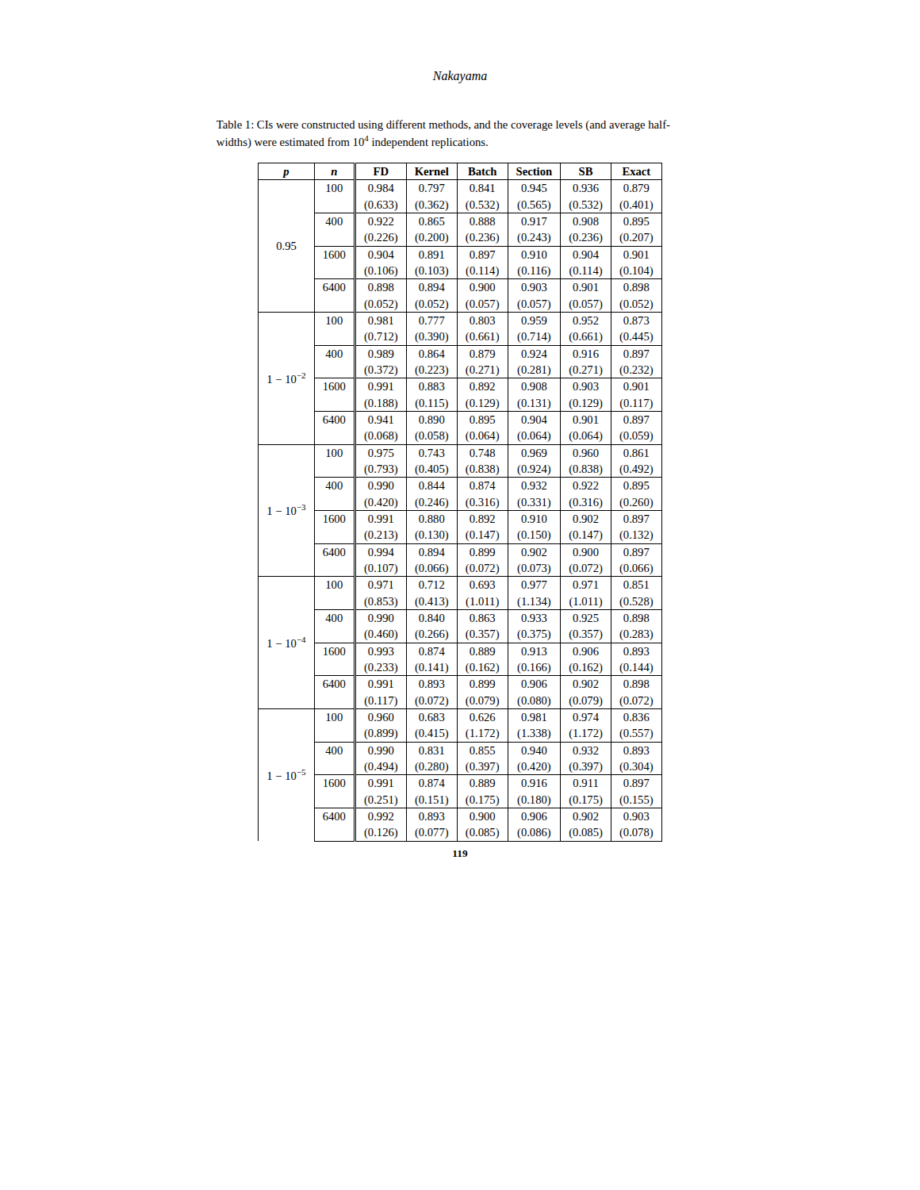Nakayama
Table 1: CIs were constructed using different methods, and the coverage levels (and average half-widths) were estimated from 104 independent replications.
| p | n | FD | Kernel | Batch | Section | SB | Exact |
| --- | --- | --- | --- | --- | --- | --- | --- |
| 0.95 | 100 | 0.984 | 0.797 | 0.841 | 0.945 | 0.936 | 0.879 |
| | (0.633) | (0.362) | (0.532) | (0.565) | (0.532) | (0.401) |
| 400 | 0.922 | 0.865 | 0.888 | 0.917 | 0.908 | 0.895 |
| | (0.226) | (0.200) | (0.236) | (0.243) | (0.236) | (0.207) |
| 1600 | 0.904 | 0.891 | 0.897 | 0.910 | 0.904 | 0.901 |
| | (0.106) | (0.103) | (0.114) | (0.116) | (0.114) | (0.104) |
| 6400 | 0.898 | 0.894 | 0.900 | 0.903 | 0.901 | 0.898 |
| | (0.052) | (0.052) | (0.057) | (0.057) | (0.057) | (0.052) |
| 1 − 10 −2 | 100 | 0.981 | 0.777 | 0.803 | 0.959 | 0.952 | 0.873 |
| | (0.712) | (0.390) | (0.661) | (0.714) | (0.661) | (0.445) |
| 400 | 0.989 | 0.864 | 0.879 | 0.924 | 0.916 | 0.897 |
| | (0.372) | (0.223) | (0.271) | (0.281) | (0.271) | (0.232) |
| 1600 | 0.991 | 0.883 | 0.892 | 0.908 | 0.903 | 0.901 |
| | (0.188) | (0.115) | (0.129) | (0.131) | (0.129) | (0.117) |
| 6400 | 0.941 | 0.890 | 0.895 | 0.904 | 0.901 | 0.897 |
| | (0.068) | (0.058) | (0.064) | (0.064) | (0.064) | (0.059) |
| 1 − 10 −3 | 100 | 0.975 | 0.743 | 0.748 | 0.969 | 0.960 | 0.861 |
| | (0.793) | (0.405) | (0.838) | (0.924) | (0.838) | (0.492) |
| 400 | 0.990 | 0.844 | 0.874 | 0.932 | 0.922 | 0.895 |
| | (0.420) | (0.246) | (0.316) | (0.331) | (0.316) | (0.260) |
| 1600 | 0.991 | 0.880 | 0.892 | 0.910 | 0.902 | 0.897 |
| | (0.213) | (0.130) | (0.147) | (0.150) | (0.147) | (0.132) |
| 6400 | 0.994 | 0.894 | 0.899 | 0.902 | 0.900 | 0.897 |
| | (0.107) | (0.066) | (0.072) | (0.073) | (0.072) | (0.066) |
| 1 − 10 −4 | 100 | 0.971 | 0.712 | 0.693 | 0.977 | 0.971 | 0.851 |
| | (0.853) | (0.413) | (1.011) | (1.134) | (1.011) | (0.528) |
| 400 | 0.990 | 0.840 | 0.863 | 0.933 | 0.925 | 0.898 |
| | (0.460) | (0.266) | (0.357) | (0.375) | (0.357) | (0.283) |
| 1600 | 0.993 | 0.874 | 0.889 | 0.913 | 0.906 | 0.893 |
| | (0.233) | (0.141) | (0.162) | (0.166) | (0.162) | (0.144) |
| 6400 | 0.991 | 0.893 | 0.899 | 0.906 | 0.902 | 0.898 |
| | (0.117) | (0.072) | (0.079) | (0.080) | (0.079) | (0.072) |
| 1 − 10 −5 | 100 | 0.960 | 0.683 | 0.626 | 0.981 | 0.974 | 0.836 |
| | (0.899) | (0.415) | (1.172) | (1.338) | (1.172) | (0.557) |
| 400 | 0.990 | 0.831 | 0.855 | 0.940 | 0.932 | 0.893 |
| | (0.494) | (0.280) | (0.397) | (0.420) | (0.397) | (0.304) |
| 1600 | 0.991 | 0.874 | 0.889 | 0.916 | 0.911 | 0.897 |
| | (0.251) | (0.151) | (0.175) | (0.180) | (0.175) | (0.155) |
| 6400 | 0.992 | 0.893 | 0.900 | 0.906 | 0.902 | 0.903 |
| | (0.126) | (0.077) | (0.085) | (0.086) | (0.085) | (0.078) |
119